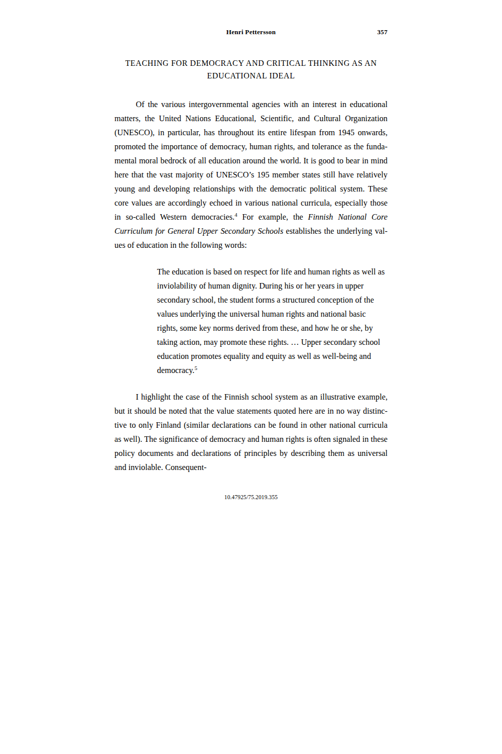Henri Pettersson 357
Teaching for Democracy and Critical Think­ing as an Educational Ideal
Of the various intergovernmental agencies with an interest in educational matters, the United Nations Educational, Scientific, and Cultural Organization (UNESCO), in particular, has throughout its entire lifespan from 1945 onwards, promoted the importance of democracy, human rights, and tolerance as the fundamental moral bedrock of all education around the world. It is good to bear in mind here that the vast majority of UNESCO’s 195 member states still have relatively young and developing relationships with the democratic political system. These core values are accordingly echoed in various national curricula, especially those in so-called Western democracies.4 For example, the Finnish National Core Curriculum for General Upper Secondary Schools establishes the underlying values of education in the following words:
The education is based on respect for life and human rights as well as inviolability of human dignity. During his or her years in upper secondary school, the student forms a structured conception of the values underlying the universal human rights and national basic rights, some key norms derived from these, and how he or she, by taking action, may promote these rights. … Upper secondary school education promotes equality and equity as well as well-being and democracy.5
I highlight the case of the Finnish school system as an illustrative example, but it should be noted that the value statements quoted here are in no way distinctive to only Finland (similar declarations can be found in other national curricula as well). The significance of democracy and human rights is often signaled in these policy documents and declarations of principles by describing them as universal and inviolable. Consequent-
10.47925/75.2019.355